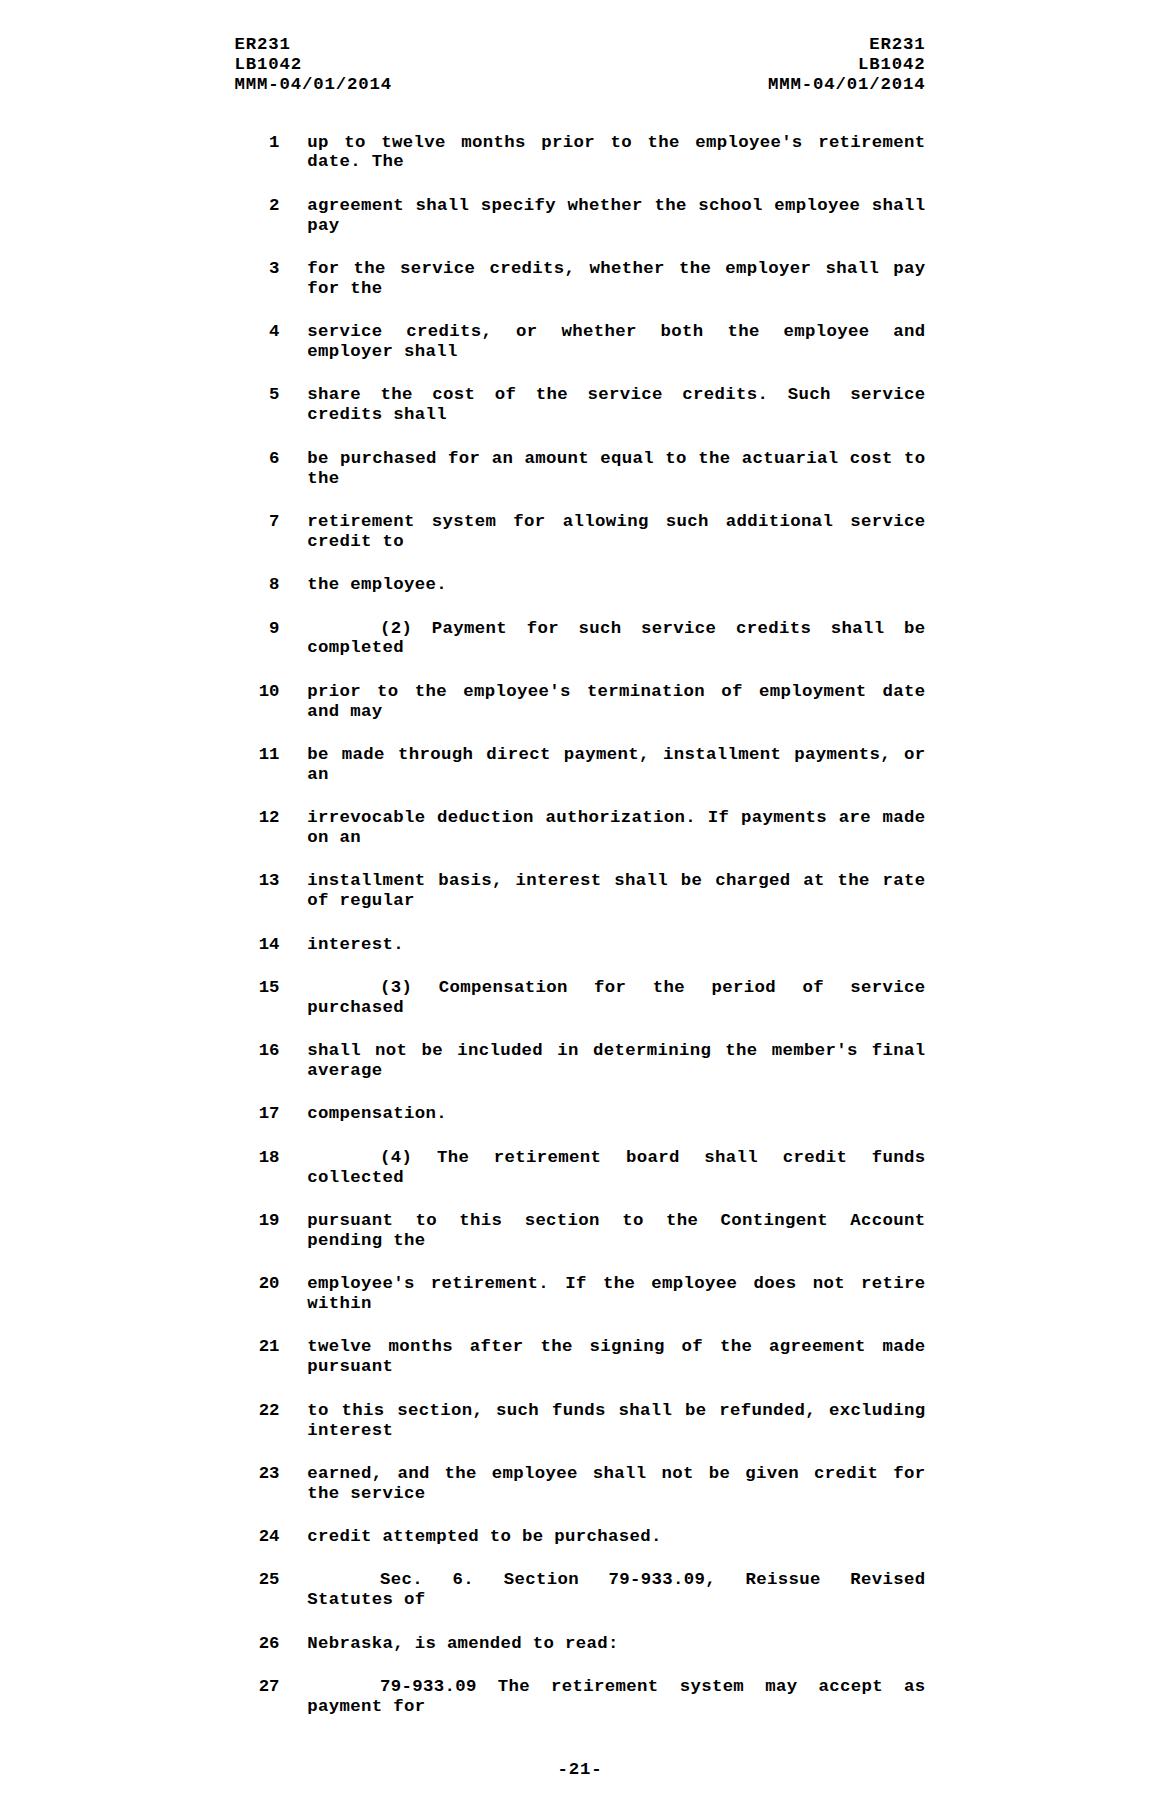ER231 ER231
LB1042 LB1042
MMM-04/01/2014 MMM-04/01/2014
1 up to twelve months prior to the employee's retirement date. The
2 agreement shall specify whether the school employee shall pay
3 for the service credits, whether the employer shall pay for the
4 service credits, or whether both the employee and employer shall
5 share the cost of the service credits. Such service credits shall
6 be purchased for an amount equal to the actuarial cost to the
7 retirement system for allowing such additional service credit to
8 the employee.
9 (2) Payment for such service credits shall be completed
10 prior to the employee's termination of employment date and may
11 be made through direct payment, installment payments, or an
12 irrevocable deduction authorization. If payments are made on an
13 installment basis, interest shall be charged at the rate of regular
14 interest.
15 (3) Compensation for the period of service purchased
16 shall not be included in determining the member's final average
17 compensation.
18 (4) The retirement board shall credit funds collected
19 pursuant to this section to the Contingent Account pending the
20 employee's retirement. If the employee does not retire within
21 twelve months after the signing of the agreement made pursuant
22 to this section, such funds shall be refunded, excluding interest
23 earned, and the employee shall not be given credit for the service
24 credit attempted to be purchased.
25 Sec. 6. Section 79-933.09, Reissue Revised Statutes of
26 Nebraska, is amended to read:
27 79-933.09 The retirement system may accept as payment for
-21-